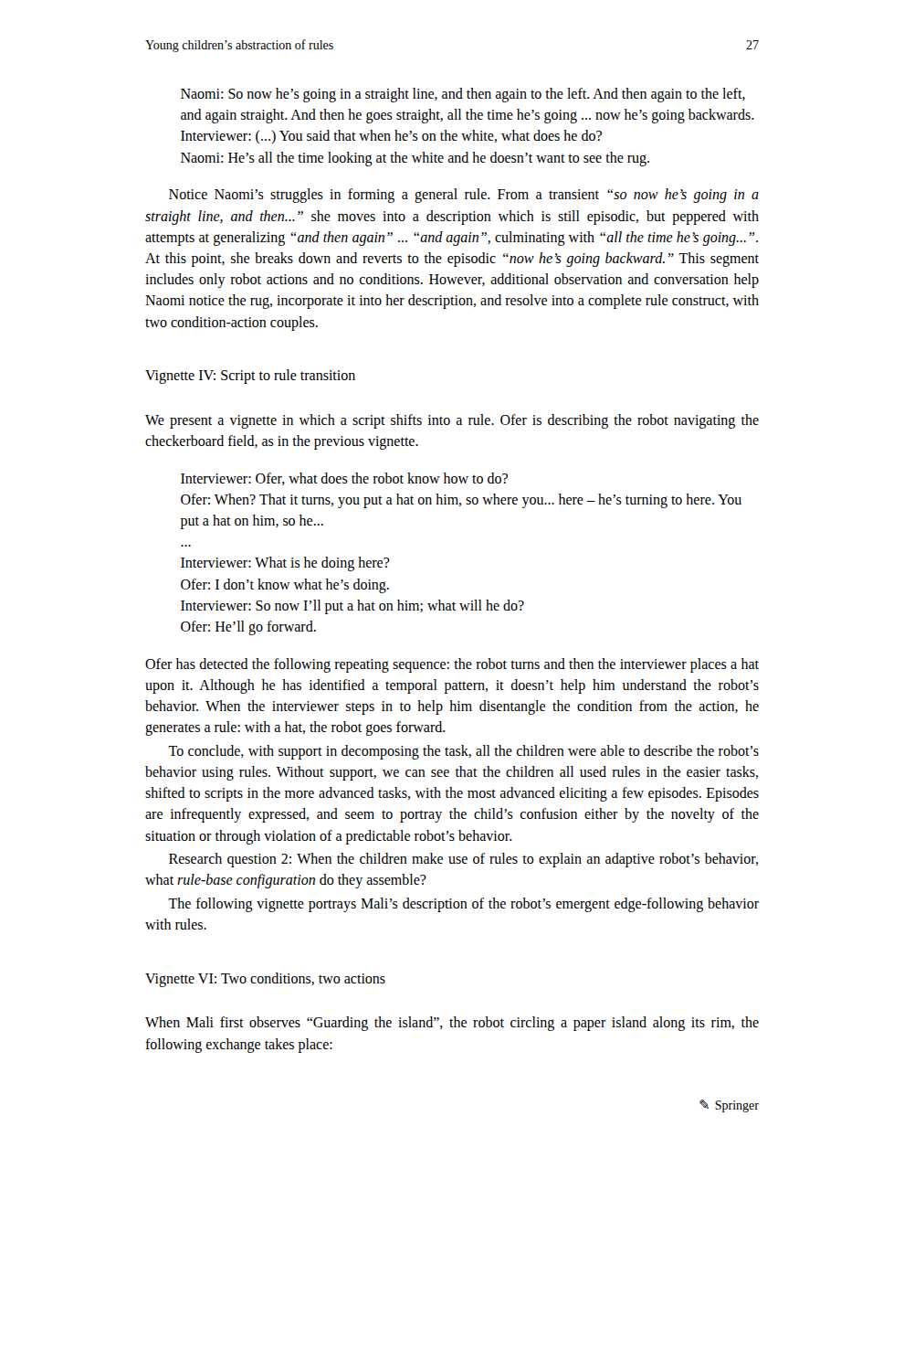Young children’s abstraction of rules 27
Naomi: So now he’s going in a straight line, and then again to the left. And then again to the left, and again straight. And then he goes straight, all the time he’s going ... now he’s going backwards.
Interviewer: (...) You said that when he’s on the white, what does he do?
Naomi: He’s all the time looking at the white and he doesn’t want to see the rug.
Notice Naomi’s struggles in forming a general rule. From a transient “so now he’s going in a straight line, and then...” she moves into a description which is still episodic, but peppered with attempts at generalizing “and then again” ... “and again”, culminating with “all the time he’s going...”. At this point, she breaks down and reverts to the episodic “now he’s going backward.” This segment includes only robot actions and no conditions. However, additional observation and conversation help Naomi notice the rug, incorporate it into her description, and resolve into a complete rule construct, with two condition-action couples.
Vignette IV: Script to rule transition
We present a vignette in which a script shifts into a rule. Ofer is describing the robot navigating the checkerboard field, as in the previous vignette.
Interviewer: Ofer, what does the robot know how to do?
Ofer: When? That it turns, you put a hat on him, so where you... here – he’s turning to here. You put a hat on him, so he...
...
Interviewer: What is he doing here?
Ofer: I don’t know what he’s doing.
Interviewer: So now I’ll put a hat on him; what will he do?
Ofer: He’ll go forward.
Ofer has detected the following repeating sequence: the robot turns and then the interviewer places a hat upon it. Although he has identified a temporal pattern, it doesn’t help him understand the robot’s behavior. When the interviewer steps in to help him disentangle the condition from the action, he generates a rule: with a hat, the robot goes forward.
To conclude, with support in decomposing the task, all the children were able to describe the robot’s behavior using rules. Without support, we can see that the children all used rules in the easier tasks, shifted to scripts in the more advanced tasks, with the most advanced eliciting a few episodes. Episodes are infrequently expressed, and seem to portray the child’s confusion either by the novelty of the situation or through violation of a predictable robot’s behavior.
Research question 2: When the children make use of rules to explain an adaptive robot’s behavior, what rule-base configuration do they assemble?
The following vignette portrays Mali’s description of the robot’s emergent edge-following behavior with rules.
Vignette VI: Two conditions, two actions
When Mali first observes “Guarding the island”, the robot circling a paper island along its rim, the following exchange takes place:
✎Springer